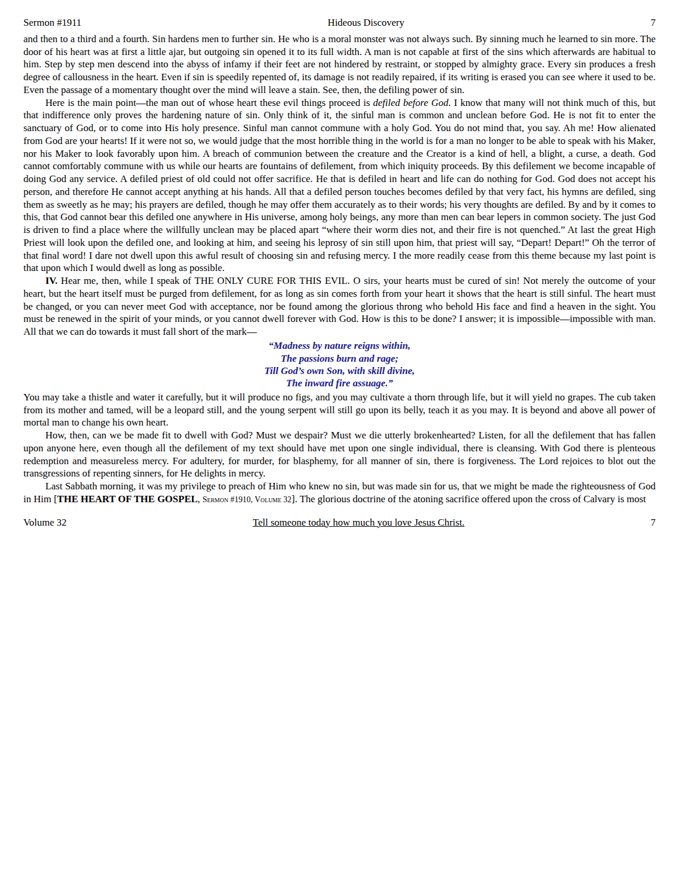Sermon #1911
Hideous Discovery
7
and then to a third and a fourth. Sin hardens men to further sin. He who is a moral monster was not always such. By sinning much he learned to sin more. The door of his heart was at first a little ajar, but outgoing sin opened it to its full width. A man is not capable at first of the sins which afterwards are habitual to him. Step by step men descend into the abyss of infamy if their feet are not hindered by restraint, or stopped by almighty grace. Every sin produces a fresh degree of callousness in the heart. Even if sin is speedily repented of, its damage is not readily repaired, if its writing is erased you can see where it used to be. Even the passage of a momentary thought over the mind will leave a stain. See, then, the defiling power of sin.
Here is the main point—the man out of whose heart these evil things proceed is defiled before God. I know that many will not think much of this, but that indifference only proves the hardening nature of sin. Only think of it, the sinful man is common and unclean before God. He is not fit to enter the sanctuary of God, or to come into His holy presence. Sinful man cannot commune with a holy God. You do not mind that, you say. Ah me! How alienated from God are your hearts! If it were not so, we would judge that the most horrible thing in the world is for a man no longer to be able to speak with his Maker, nor his Maker to look favorably upon him. A breach of communion between the creature and the Creator is a kind of hell, a blight, a curse, a death. God cannot comfortably commune with us while our hearts are fountains of defilement, from which iniquity proceeds. By this defilement we become incapable of doing God any service. A defiled priest of old could not offer sacrifice. He that is defiled in heart and life can do nothing for God. God does not accept his person, and therefore He cannot accept anything at his hands. All that a defiled person touches becomes defiled by that very fact, his hymns are defiled, sing them as sweetly as he may; his prayers are defiled, though he may offer them accurately as to their words; his very thoughts are defiled. By and by it comes to this, that God cannot bear this defiled one anywhere in His universe, among holy beings, any more than men can bear lepers in common society. The just God is driven to find a place where the willfully unclean may be placed apart “where their worm dies not, and their fire is not quenched.” At last the great High Priest will look upon the defiled one, and looking at him, and seeing his leprosy of sin still upon him, that priest will say, “Depart! Depart!” Oh the terror of that final word! I dare not dwell upon this awful result of choosing sin and refusing mercy. I the more readily cease from this theme because my last point is that upon which I would dwell as long as possible.
IV. Hear me, then, while I speak of THE ONLY CURE FOR THIS EVIL. O sirs, your hearts must be cured of sin! Not merely the outcome of your heart, but the heart itself must be purged from defilement, for as long as sin comes forth from your heart it shows that the heart is still sinful. The heart must be changed, or you can never meet God with acceptance, nor be found among the glorious throng who behold His face and find a heaven in the sight. You must be renewed in the spirit of your minds, or you cannot dwell forever with God. How is this to be done? I answer; it is impossible—impossible with man. All that we can do towards it must fall short of the mark—
“Madness by nature reigns within,
The passions burn and rage;
Till God’s own Son, with skill divine,
The inward fire assuage.”
You may take a thistle and water it carefully, but it will produce no figs, and you may cultivate a thorn through life, but it will yield no grapes. The cub taken from its mother and tamed, will be a leopard still, and the young serpent will still go upon its belly, teach it as you may. It is beyond and above all power of mortal man to change his own heart.
How, then, can we be made fit to dwell with God? Must we despair? Must we die utterly brokenhearted? Listen, for all the defilement that has fallen upon anyone here, even though all the defilement of my text should have met upon one single individual, there is cleansing. With God there is plenteous redemption and measureless mercy. For adultery, for murder, for blasphemy, for all manner of sin, there is forgiveness. The Lord rejoices to blot out the transgressions of repenting sinners, for He delights in mercy.
Last Sabbath morning, it was my privilege to preach of Him who knew no sin, but was made sin for us, that we might be made the righteousness of God in Him [THE HEART OF THE GOSPEL, Sermon #1910, Volume 32]. The glorious doctrine of the atoning sacrifice offered upon the cross of Calvary is most
Volume 32
Tell someone today how much you love Jesus Christ.
7